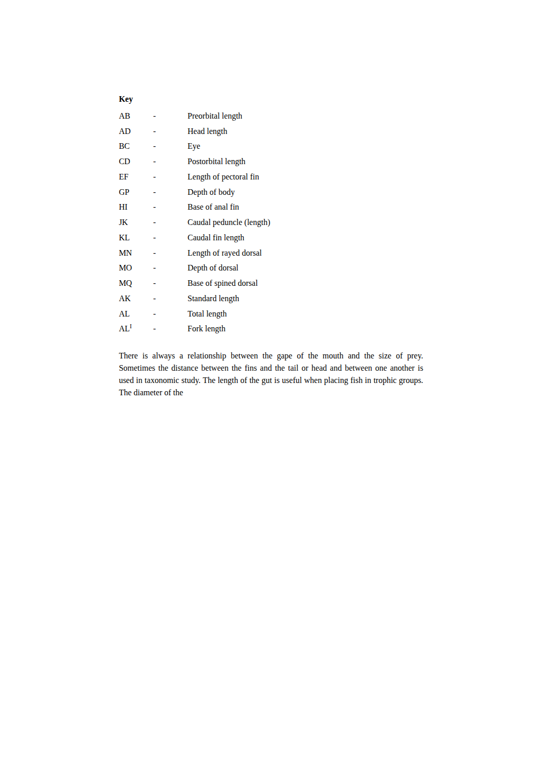Key
| AB | - | Preorbital length |
| AD | - | Head length |
| BC | - | Eye |
| CD | - | Postorbital length |
| EF | - | Length of pectoral fin |
| GP | - | Depth of body |
| HI | - | Base of anal fin |
| JK | - | Caudal peduncle (length) |
| KL | - | Caudal fin length |
| MN | - | Length of rayed dorsal |
| MO | - | Depth of dorsal |
| MQ | - | Base of spined dorsal |
| AK | - | Standard length |
| AL | - | Total length |
| AL I | - | Fork length |
There is always a relationship between the gape of the mouth and the size of prey. Sometimes the distance between the fins and the tail or head and between one another is used in taxonomic study. The length of the gut is useful when placing fish in trophic groups. The diameter of the